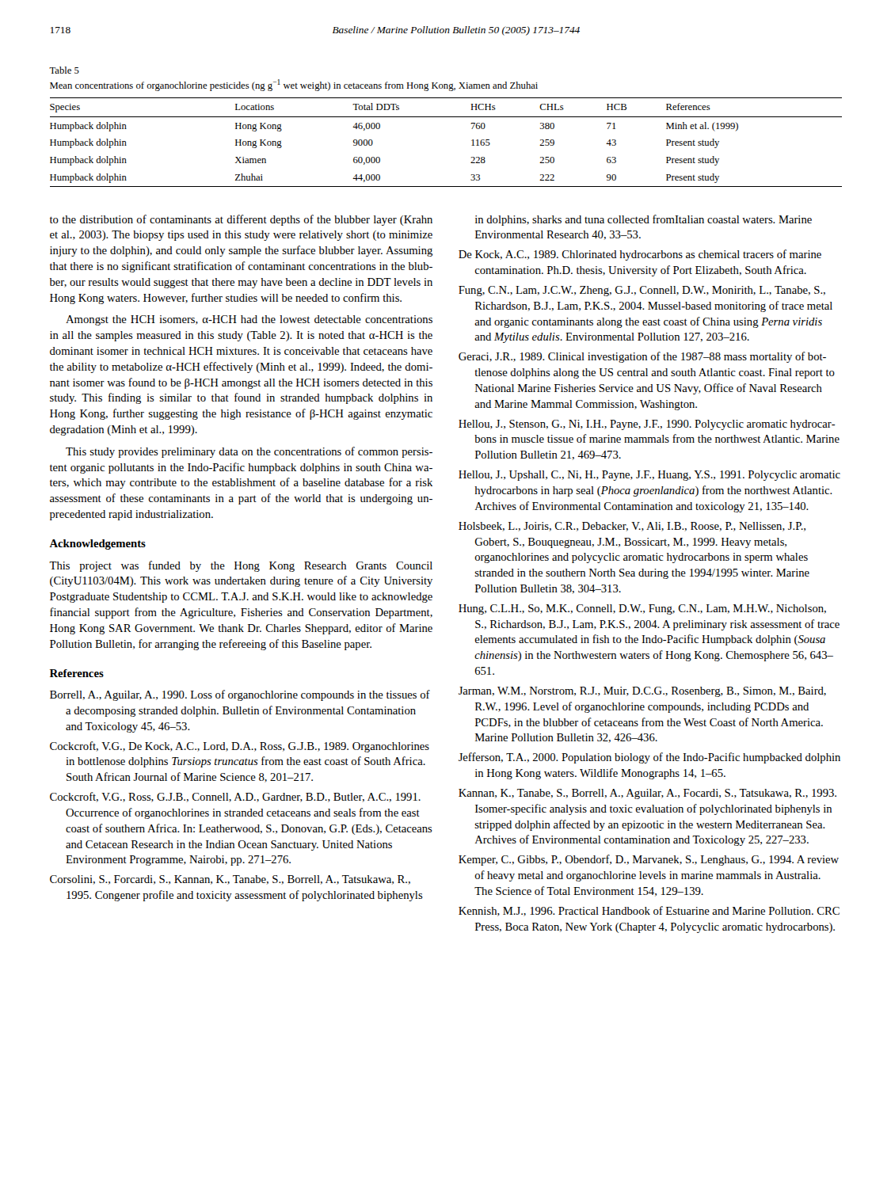1718 Baseline / Marine Pollution Bulletin 50 (2005) 1713–1744
Table 5
Mean concentrations of organochlorine pesticides (ng g−1 wet weight) in cetaceans from Hong Kong, Xiamen and Zhuhai
| Species | Locations | Total DDTs | HCHs | CHLs | HCB | References |
| --- | --- | --- | --- | --- | --- | --- |
| Humpback dolphin | Hong Kong | 46,000 | 760 | 380 | 71 | Minh et al. (1999) |
| Humpback dolphin | Hong Kong | 9000 | 1165 | 259 | 43 | Present study |
| Humpback dolphin | Xiamen | 60,000 | 228 | 250 | 63 | Present study |
| Humpback dolphin | Zhuhai | 44,000 | 33 | 222 | 90 | Present study |
to the distribution of contaminants at different depths of the blubber layer (Krahn et al., 2003). The biopsy tips used in this study were relatively short (to minimize injury to the dolphin), and could only sample the surface blubber layer. Assuming that there is no significant stratification of contaminant concentrations in the blubber, our results would suggest that there may have been a decline in DDT levels in Hong Kong waters. However, further studies will be needed to confirm this.
Amongst the HCH isomers, α-HCH had the lowest detectable concentrations in all the samples measured in this study (Table 2). It is noted that α-HCH is the dominant isomer in technical HCH mixtures. It is conceivable that cetaceans have the ability to metabolize α-HCH effectively (Minh et al., 1999). Indeed, the dominant isomer was found to be β-HCH amongst all the HCH isomers detected in this study. This finding is similar to that found in stranded humpback dolphins in Hong Kong, further suggesting the high resistance of β-HCH against enzymatic degradation (Minh et al., 1999).
This study provides preliminary data on the concentrations of common persistent organic pollutants in the Indo-Pacific humpback dolphins in south China waters, which may contribute to the establishment of a baseline database for a risk assessment of these contaminants in a part of the world that is undergoing unprecedented rapid industrialization.
Acknowledgements
This project was funded by the Hong Kong Research Grants Council (CityU1103/04M). This work was undertaken during tenure of a City University Postgraduate Studentship to CCML. T.A.J. and S.K.H. would like to acknowledge financial support from the Agriculture, Fisheries and Conservation Department, Hong Kong SAR Government. We thank Dr. Charles Sheppard, editor of Marine Pollution Bulletin, for arranging the refereeing of this Baseline paper.
References
Borrell, A., Aguilar, A., 1990. Loss of organochlorine compounds in the tissues of a decomposing stranded dolphin. Bulletin of Environmental Contamination and Toxicology 45, 46–53.
Cockcroft, V.G., De Kock, A.C., Lord, D.A., Ross, G.J.B., 1989. Organochlorines in bottlenose dolphins Tursiops truncatus from the east coast of South Africa. South African Journal of Marine Science 8, 201–217.
Cockcroft, V.G., Ross, G.J.B., Connell, A.D., Gardner, B.D., Butler, A.C., 1991. Occurrence of organochlorines in stranded cetaceans and seals from the east coast of southern Africa. In: Leatherwood, S., Donovan, G.P. (Eds.), Cetaceans and Cetacean Research in the Indian Ocean Sanctuary. United Nations Environment Programme, Nairobi, pp. 271–276.
Corsolini, S., Forcardi, S., Kannan, K., Tanabe, S., Borrell, A., Tatsukawa, R., 1995. Congener profile and toxicity assessment of polychlorinated biphenyls in dolphins, sharks and tuna collected fromItalian coastal waters. Marine Environmental Research 40, 33–53.
De Kock, A.C., 1989. Chlorinated hydrocarbons as chemical tracers of marine contamination. Ph.D. thesis, University of Port Elizabeth, South Africa.
Fung, C.N., Lam, J.C.W., Zheng, G.J., Connell, D.W., Monirith, L., Tanabe, S., Richardson, B.J., Lam, P.K.S., 2004. Mussel-based monitoring of trace metal and organic contaminants along the east coast of China using Perna viridis and Mytilus edulis. Environmental Pollution 127, 203–216.
Geraci, J.R., 1989. Clinical investigation of the 1987–88 mass mortality of bottlenose dolphins along the US central and south Atlantic coast. Final report to National Marine Fisheries Service and US Navy, Office of Naval Research and Marine Mammal Commission, Washington.
Hellou, J., Stenson, G., Ni, I.H., Payne, J.F., 1990. Polycyclic aromatic hydrocarbons in muscle tissue of marine mammals from the northwest Atlantic. Marine Pollution Bulletin 21, 469–473.
Hellou, J., Upshall, C., Ni, H., Payne, J.F., Huang, Y.S., 1991. Polycyclic aromatic hydrocarbons in harp seal (Phoca groenlandica) from the northwest Atlantic. Archives of Environmental Contamination and toxicology 21, 135–140.
Holsbeek, L., Joiris, C.R., Debacker, V., Ali, I.B., Roose, P., Nellissen, J.P., Gobert, S., Bouquegneau, J.M., Bossicart, M., 1999. Heavy metals, organochlorines and polycyclic aromatic hydrocarbons in sperm whales stranded in the southern North Sea during the 1994/1995 winter. Marine Pollution Bulletin 38, 304–313.
Hung, C.L.H., So, M.K., Connell, D.W., Fung, C.N., Lam, M.H.W., Nicholson, S., Richardson, B.J., Lam, P.K.S., 2004. A preliminary risk assessment of trace elements accumulated in fish to the Indo-Pacific Humpback dolphin (Sousa chinensis) in the Northwestern waters of Hong Kong. Chemosphere 56, 643–651.
Jarman, W.M., Norstrom, R.J., Muir, D.C.G., Rosenberg, B., Simon, M., Baird, R.W., 1996. Level of organochlorine compounds, including PCDDs and PCDFs, in the blubber of cetaceans from the West Coast of North America. Marine Pollution Bulletin 32, 426–436.
Jefferson, T.A., 2000. Population biology of the Indo-Pacific humpbacked dolphin in Hong Kong waters. Wildlife Monographs 14, 1–65.
Kannan, K., Tanabe, S., Borrell, A., Aguilar, A., Focardi, S., Tatsukawa, R., 1993. Isomer-specific analysis and toxic evaluation of polychlorinated biphenyls in stripped dolphin affected by an epizootic in the western Mediterranean Sea. Archives of Environmental contamination and Toxicology 25, 227–233.
Kemper, C., Gibbs, P., Obendorf, D., Marvanek, S., Lenghaus, G., 1994. A review of heavy metal and organochlorine levels in marine mammals in Australia. The Science of Total Environment 154, 129–139.
Kennish, M.J., 1996. Practical Handbook of Estuarine and Marine Pollution. CRC Press, Boca Raton, New York (Chapter 4, Polycyclic aromatic hydrocarbons).